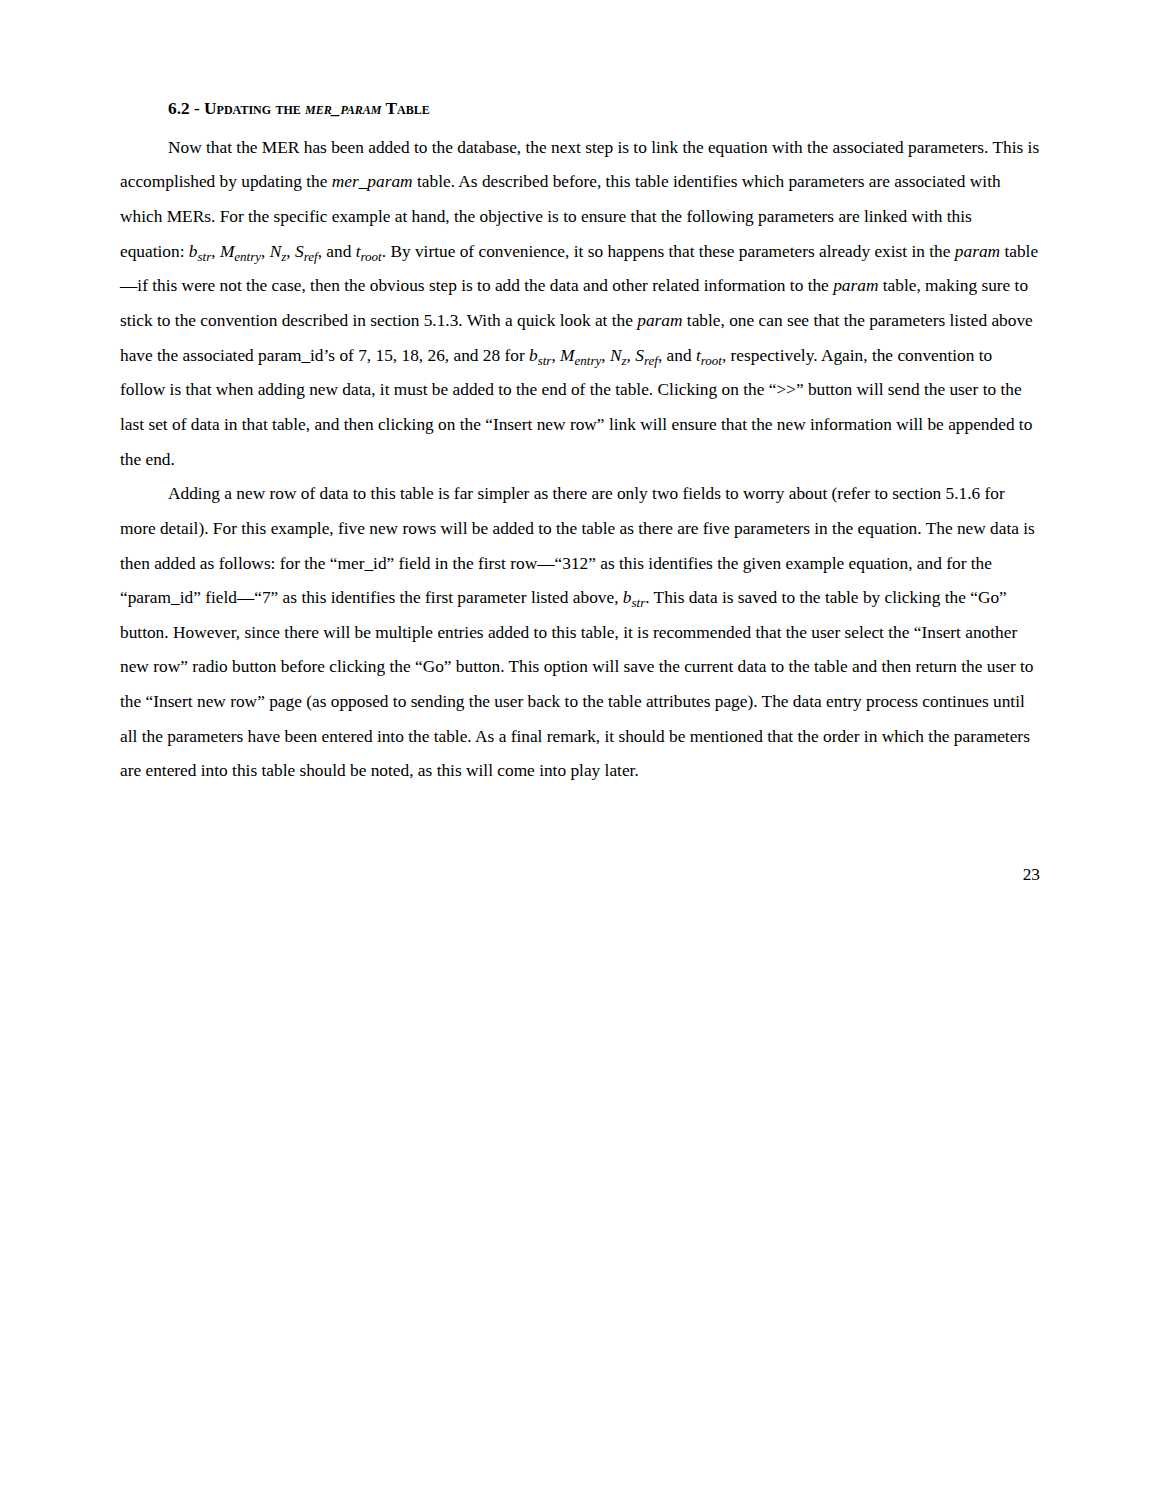6.2 - Updating the mer_param Table
Now that the MER has been added to the database, the next step is to link the equation with the associated parameters. This is accomplished by updating the mer_param table. As described before, this table identifies which parameters are associated with which MERs. For the specific example at hand, the objective is to ensure that the following parameters are linked with this equation: bstr, Mentry, Nz, Sref, and troot. By virtue of convenience, it so happens that these parameters already exist in the param table—if this were not the case, then the obvious step is to add the data and other related information to the param table, making sure to stick to the convention described in section 5.1.3. With a quick look at the param table, one can see that the parameters listed above have the associated param_id’s of 7, 15, 18, 26, and 28 for bstr, Mentry, Nz, Sref, and troot, respectively. Again, the convention to follow is that when adding new data, it must be added to the end of the table. Clicking on the “>>” button will send the user to the last set of data in that table, and then clicking on the “Insert new row” link will ensure that the new information will be appended to the end.
Adding a new row of data to this table is far simpler as there are only two fields to worry about (refer to section 5.1.6 for more detail). For this example, five new rows will be added to the table as there are five parameters in the equation. The new data is then added as follows: for the “mer_id” field in the first row—“312” as this identifies the given example equation, and for the “param_id” field—“7” as this identifies the first parameter listed above, bstr. This data is saved to the table by clicking the “Go” button. However, since there will be multiple entries added to this table, it is recommended that the user select the “Insert another new row” radio button before clicking the “Go” button. This option will save the current data to the table and then return the user to the “Insert new row” page (as opposed to sending the user back to the table attributes page). The data entry process continues until all the parameters have been entered into the table. As a final remark, it should be mentioned that the order in which the parameters are entered into this table should be noted, as this will come into play later.
23